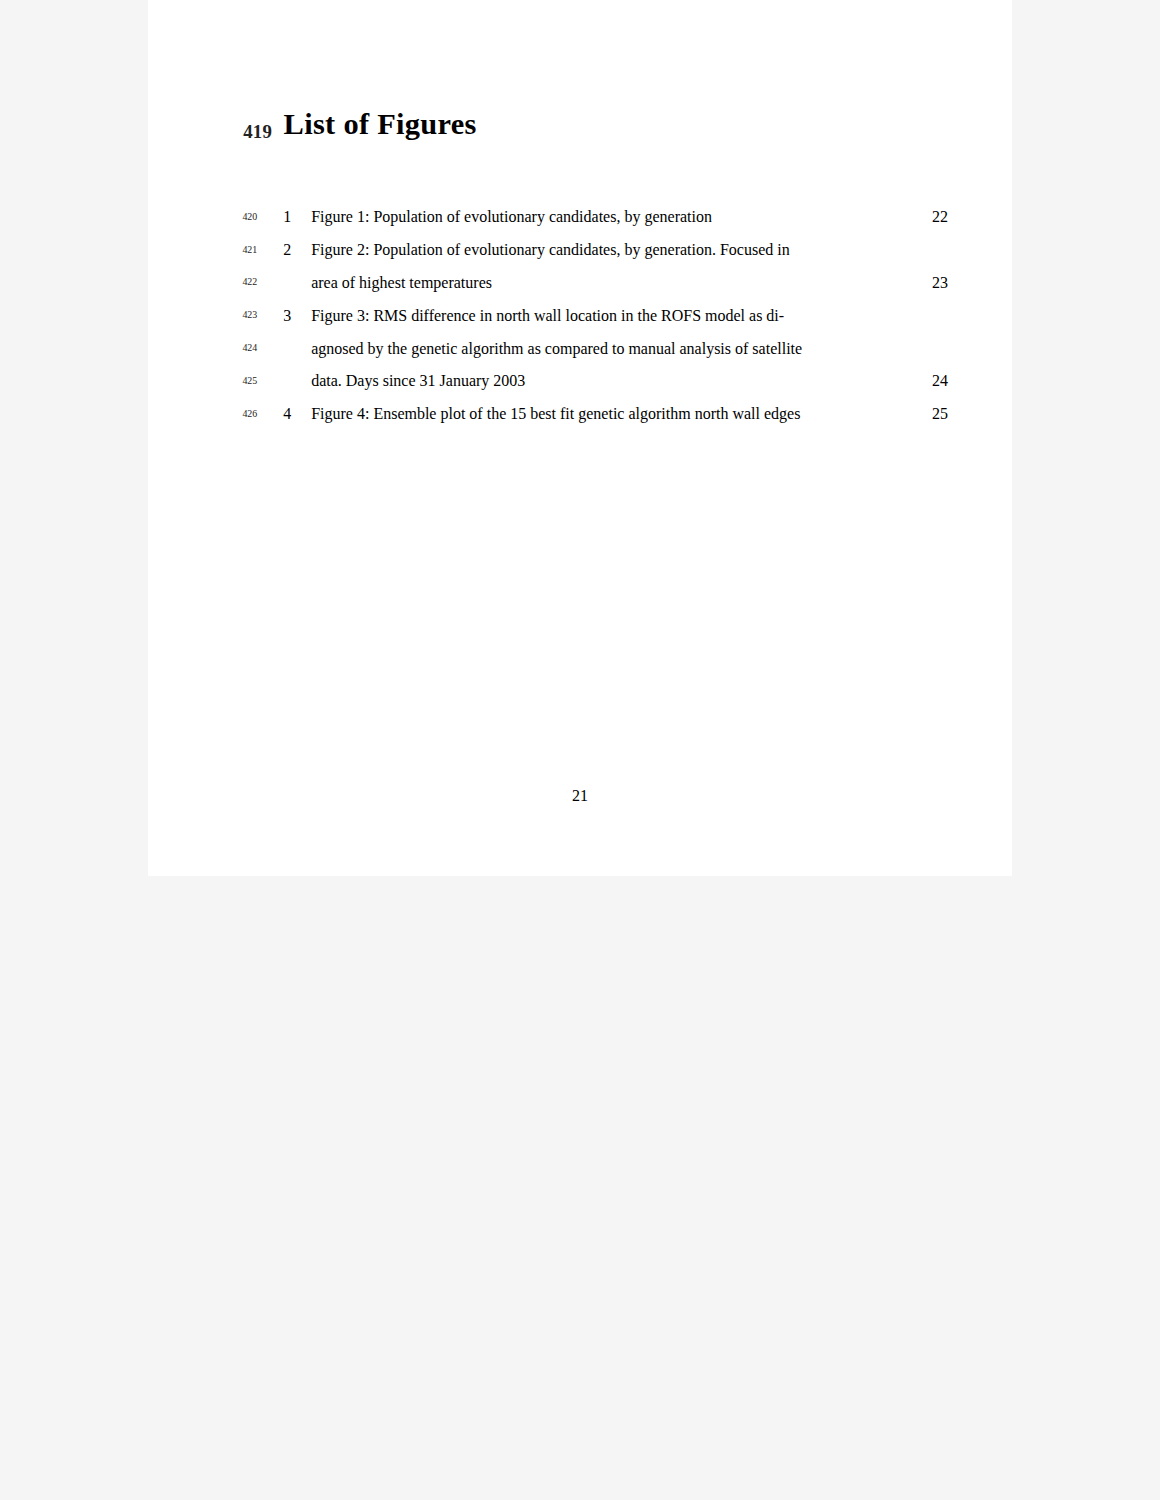419 List of Figures
420 1 Figure 1: Population of evolutionary candidates, by generation 22
421 2 Figure 2: Population of evolutionary candidates, by generation. Focused in
422 area of highest temperatures 23
423 3 Figure 3: RMS difference in north wall location in the ROFS model as di-
424 agnosed by the genetic algorithm as compared to manual analysis of satellite
425 data. Days since 31 January 2003 24
426 4 Figure 4: Ensemble plot of the 15 best fit genetic algorithm north wall edges 25
21